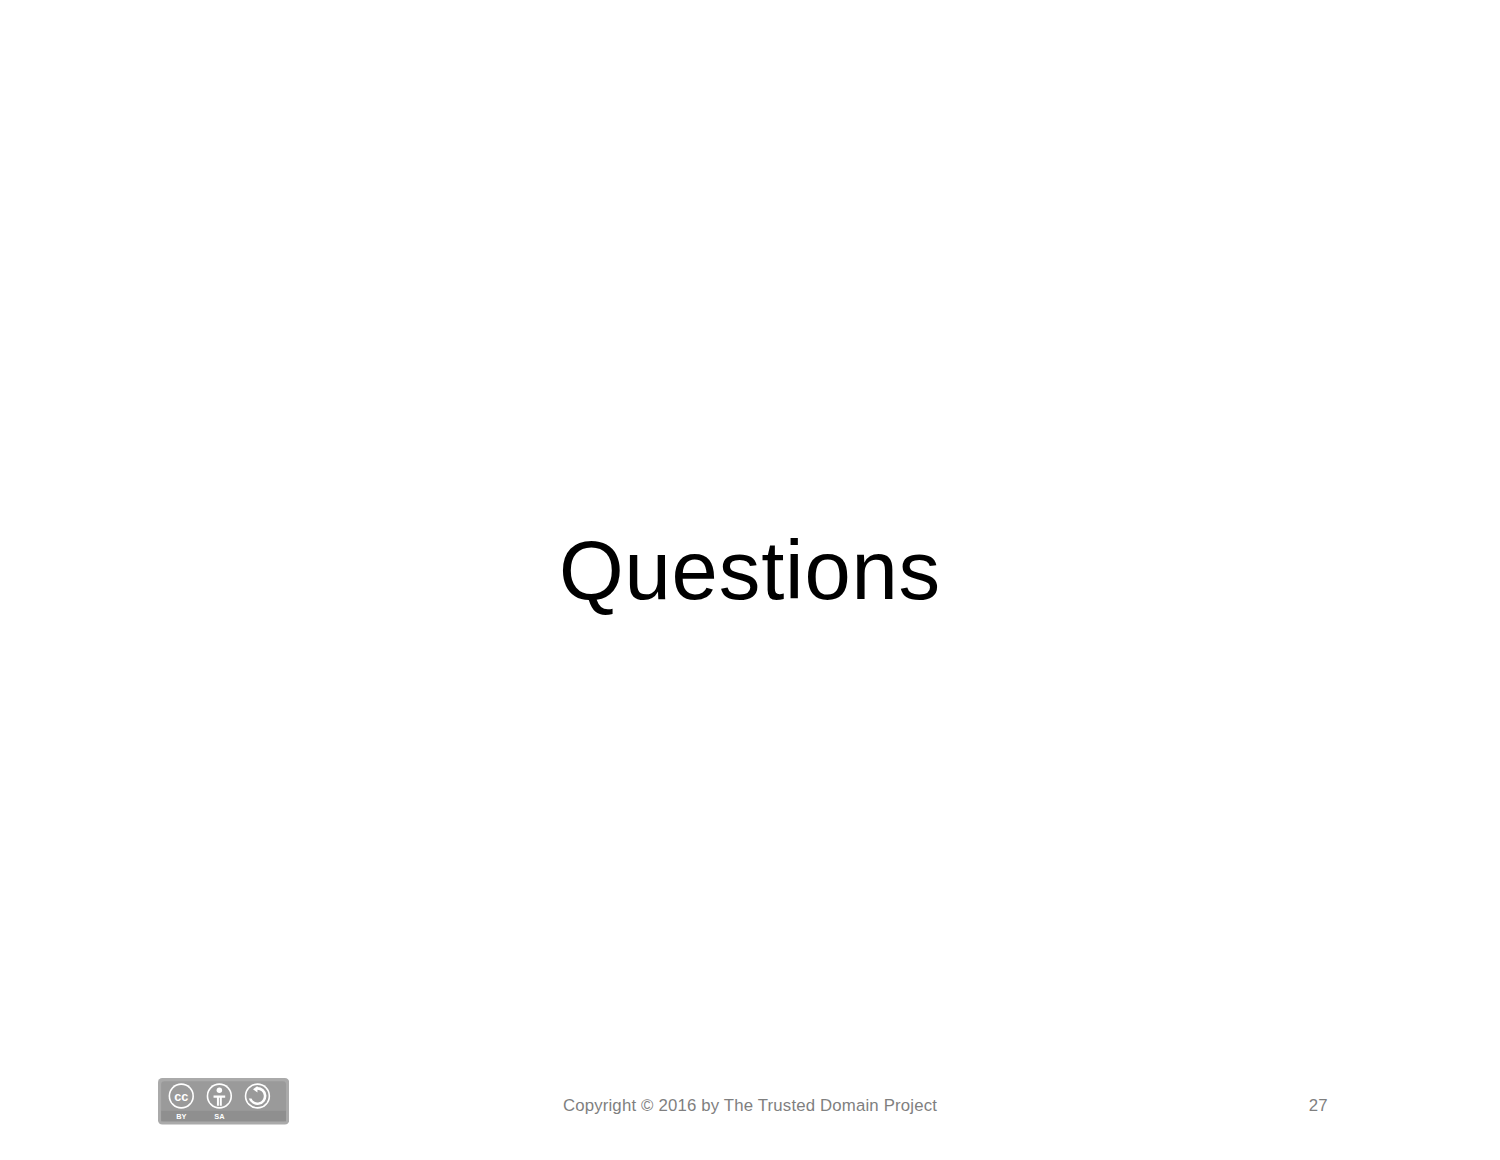Questions
cc BY SA
Copyright © 2016 by The Trusted Domain Project
27